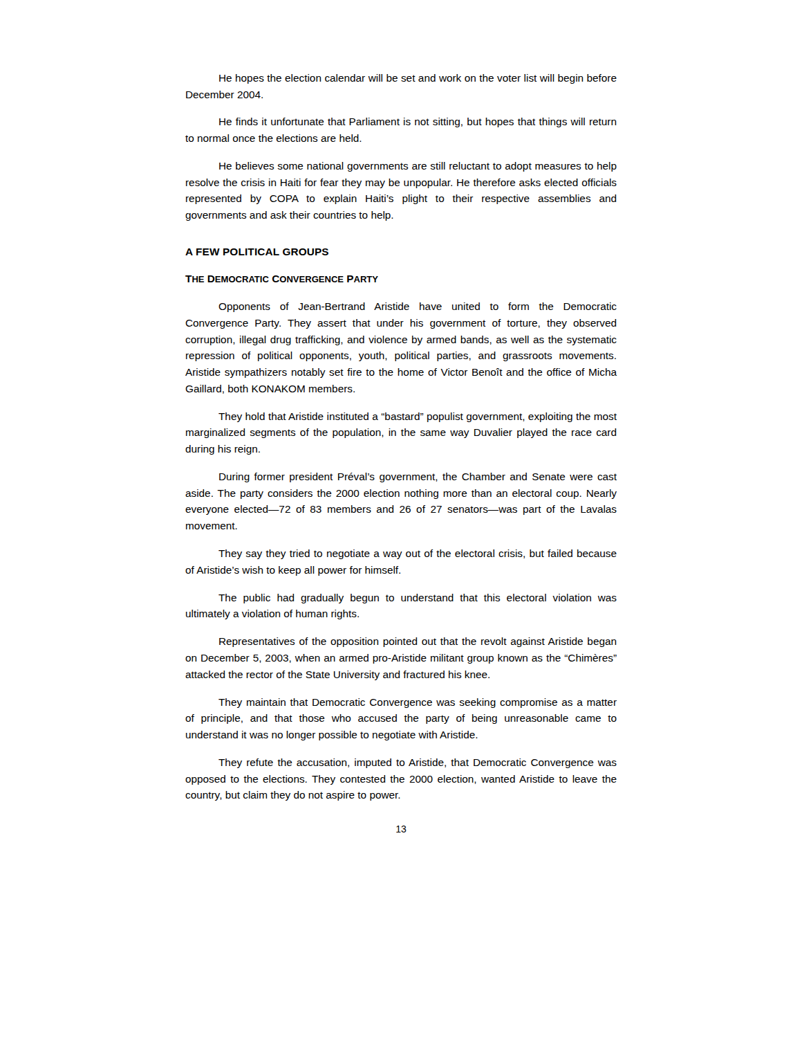He hopes the election calendar will be set and work on the voter list will begin before December 2004.
He finds it unfortunate that Parliament is not sitting, but hopes that things will return to normal once the elections are held.
He believes some national governments are still reluctant to adopt measures to help resolve the crisis in Haiti for fear they may be unpopular. He therefore asks elected officials represented by COPA to explain Haiti’s plight to their respective assemblies and governments and ask their countries to help.
A FEW POLITICAL GROUPS
THE DEMOCRATIC CONVERGENCE PARTY
Opponents of Jean-Bertrand Aristide have united to form the Democratic Convergence Party. They assert that under his government of torture, they observed corruption, illegal drug trafficking, and violence by armed bands, as well as the systematic repression of political opponents, youth, political parties, and grassroots movements. Aristide sympathizers notably set fire to the home of Victor Benoît and the office of Micha Gaillard, both KONAKOM members.
They hold that Aristide instituted a “bastard” populist government, exploiting the most marginalized segments of the population, in the same way Duvalier played the race card during his reign.
During former president Préval’s government, the Chamber and Senate were cast aside. The party considers the 2000 election nothing more than an electoral coup. Nearly everyone elected—72 of 83 members and 26 of 27 senators—was part of the Lavalas movement.
They say they tried to negotiate a way out of the electoral crisis, but failed because of Aristide’s wish to keep all power for himself.
The public had gradually begun to understand that this electoral violation was ultimately a violation of human rights.
Representatives of the opposition pointed out that the revolt against Aristide began on December 5, 2003, when an armed pro-Aristide militant group known as the “Chimères” attacked the rector of the State University and fractured his knee.
They maintain that Democratic Convergence was seeking compromise as a matter of principle, and that those who accused the party of being unreasonable came to understand it was no longer possible to negotiate with Aristide.
They refute the accusation, imputed to Aristide, that Democratic Convergence was opposed to the elections. They contested the 2000 election, wanted Aristide to leave the country, but claim they do not aspire to power.
13